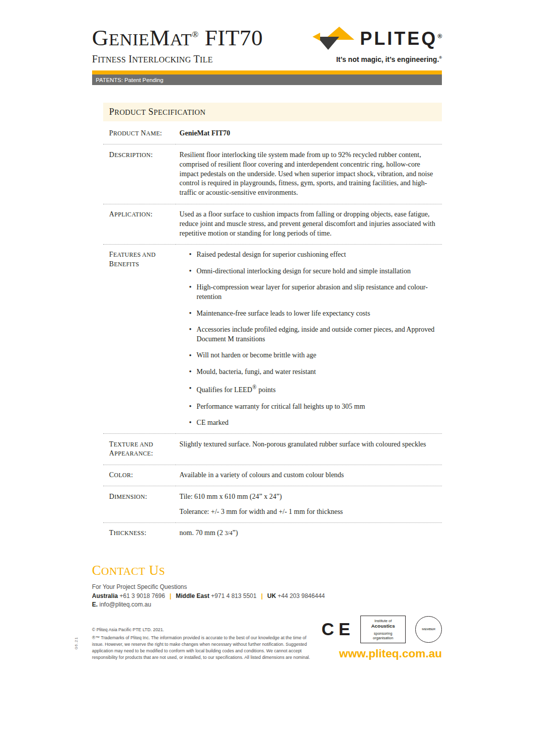GENIEMAT® FIT70
FITNESS INTERLOCKING TILE
PLITEQ®
It’s not magic, it’s engineering.®
PATENTS: Patent Pending
PRODUCT SPECIFICATION
| P RODUCT N AME : | GenieMat FIT70 |
| D ESCRIPTION : | Resilient floor interlocking tile system made from up to 92% recycled rubber content, comprised of resilient floor covering and interdependent concentric ring, hollow-core impact pedestals on the underside. Used when superior impact shock, vibration, and noise control is required in playgrounds, fitness, gym, sports, and training facilities, and high-traffic or acoustic-sensitive environments. |
| A PPLICATION : | Used as a floor surface to cushion impacts from falling or dropping objects, ease fatigue, reduce joint and muscle stress, and prevent general discomfort and injuries associated with repetitive motion or standing for long periods of time. |
| F EATURES AND B ENEFITS | Raised pedestal design for superior cushioning effect Omni-directional interlocking design for secure hold and simple installation High-compression wear layer for superior abrasion and slip resistance and colour-retention Maintenance-free surface leads to lower life expectancy costs Accessories include profiled edging, inside and outside corner pieces, and Approved Document M transitions Will not harden or become brittle with age Mould, bacteria, fungi, and water resistant Qualifies for LEED ® points Performance warranty for critical fall heights up to 305 mm CE marked |
| T EXTURE AND A PPEARANCE : | Slightly textured surface. Non-porous granulated rubber surface with coloured speckles |
| C OLOR : | Available in a variety of colours and custom colour blends |
| D IMENSION : | Tile: 610 mm x 610 mm (24” x 24”) Tolerance: +/- 3 mm for width and +/- 1 mm for thickness |
| T HICKNESS : | nom. 70 mm (2 3/4 ”) |
CONTACT US
For Your Project Specific Questions
Australia +61 3 9018 7696 | Middle East +971 4 813 5501 | UK +44 203 9846444
E. info@pliteq.com.au
© Pliteq Asia Pacific PTE LTD. 2021.
®™ Trademarks of Pliteq Inc. The information provided is accurate to the best of our knowledge at the time of issue. However, we reserve the right to make changes when necessary without further notification. Suggested application may need to be modified to conform with local building codes and conditions. We cannot accept responsibility for products that are not used, or installed, to our specifications. All listed dimensions are nominal.
C E
Institute of
Acoustics
sponsoring
organisation
MEMBER
www.pliteq.com.au
06.21